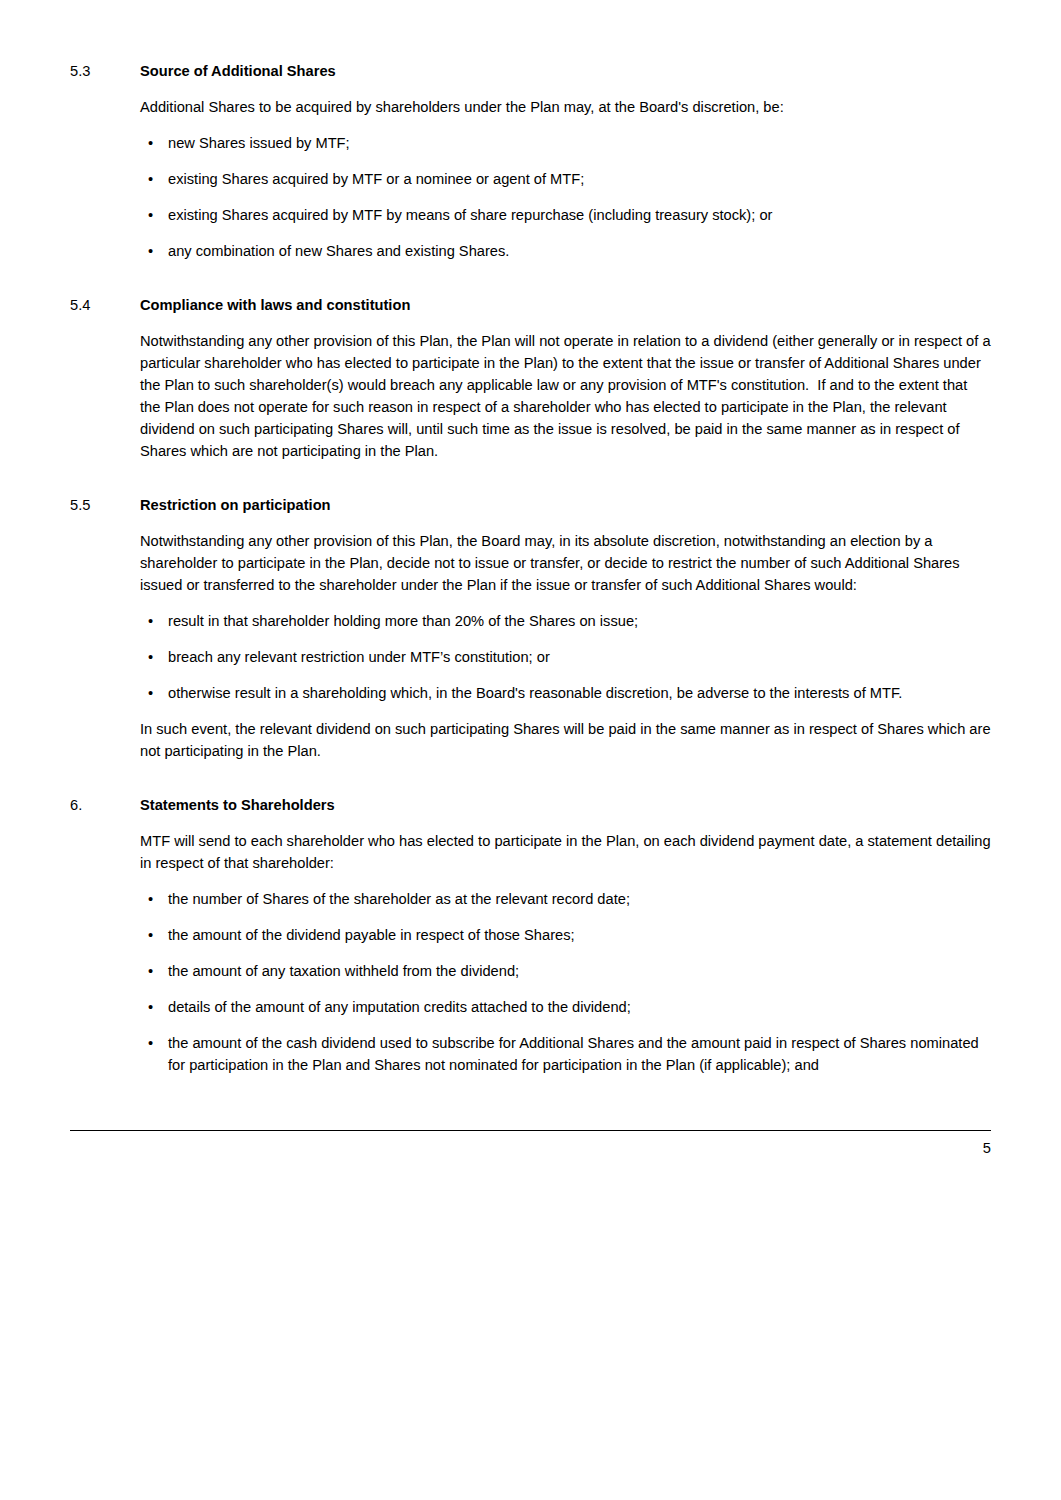5.3
Source of Additional Shares
Additional Shares to be acquired by shareholders under the Plan may, at the Board's discretion, be:
new Shares issued by MTF;
existing Shares acquired by MTF or a nominee or agent of MTF;
existing Shares acquired by MTF by means of share repurchase (including treasury stock); or
any combination of new Shares and existing Shares.
5.4
Compliance with laws and constitution
Notwithstanding any other provision of this Plan, the Plan will not operate in relation to a dividend (either generally or in respect of a particular shareholder who has elected to participate in the Plan) to the extent that the issue or transfer of Additional Shares under the Plan to such shareholder(s) would breach any applicable law or any provision of MTF's constitution. If and to the extent that the Plan does not operate for such reason in respect of a shareholder who has elected to participate in the Plan, the relevant dividend on such participating Shares will, until such time as the issue is resolved, be paid in the same manner as in respect of Shares which are not participating in the Plan.
5.5
Restriction on participation
Notwithstanding any other provision of this Plan, the Board may, in its absolute discretion, notwithstanding an election by a shareholder to participate in the Plan, decide not to issue or transfer, or decide to restrict the number of such Additional Shares issued or transferred to the shareholder under the Plan if the issue or transfer of such Additional Shares would:
result in that shareholder holding more than 20% of the Shares on issue;
breach any relevant restriction under MTF’s constitution; or
otherwise result in a shareholding which, in the Board's reasonable discretion, be adverse to the interests of MTF.
In such event, the relevant dividend on such participating Shares will be paid in the same manner as in respect of Shares which are not participating in the Plan.
6.
Statements to Shareholders
MTF will send to each shareholder who has elected to participate in the Plan, on each dividend payment date, a statement detailing in respect of that shareholder:
the number of Shares of the shareholder as at the relevant record date;
the amount of the dividend payable in respect of those Shares;
the amount of any taxation withheld from the dividend;
details of the amount of any imputation credits attached to the dividend;
the amount of the cash dividend used to subscribe for Additional Shares and the amount paid in respect of Shares nominated for participation in the Plan and Shares not nominated for participation in the Plan (if applicable); and
5